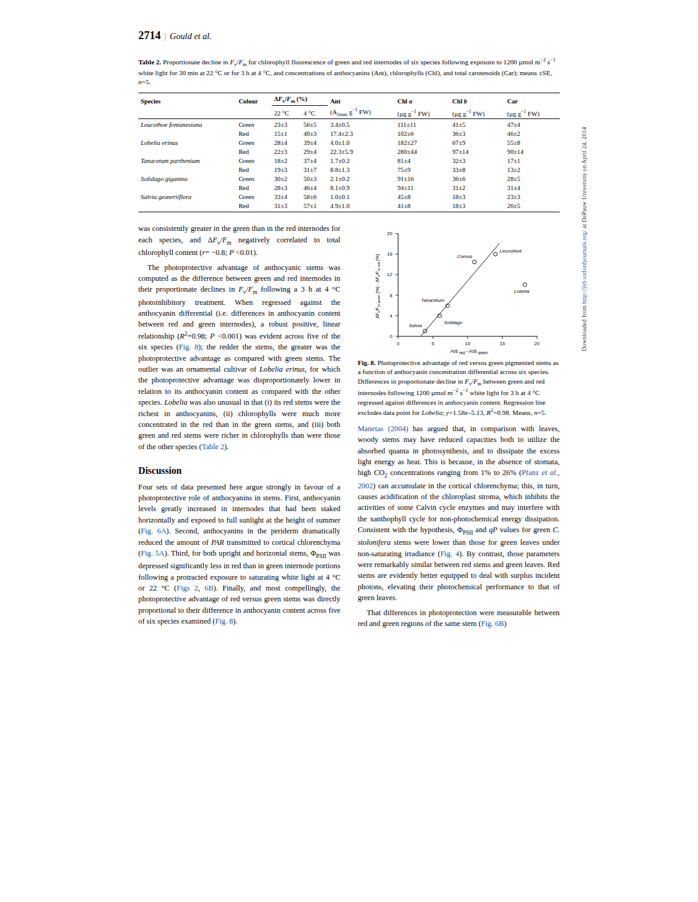Downloaded from http://jxb.oxfordjournals.org/ at DePauw University on April 24, 2014
2714|Gould et al.
Table 2. Proportionate decline in Fv/Fm for chlorophyll fluorescence of green and red internodes of six species following exposure to 1200 µmol m−2 s−1 white light for 30 min at 22 °C or for 3 h at 4 °C, and concentrations of anthocyanins (Ant), chlorophylls (Chl), and total carotenoids (Car); means ±SE, n=5.
| Species | Colour | Δ F v / F m (%) | Ant | Chl a | Chl b | Car |
| --- | --- | --- | --- | --- | --- | --- |
| | | 22 °C | 4 °C | (A λmax g −1 FW) | (µg g −1 FW) | (µg g −1 FW) | (µg g −1 FW) |
| Leucothoe fontanesiana | Green | 23±3 | 56±5 | 3.4±0.5 | 111±11 | 41±5 | 47±4 |
| | Red | 15±1 | 40±3 | 17.4±2.3 | 102±6 | 36±3 | 46±2 |
| Lobelia erinus | Green | 28±4 | 39±4 | 4.0±1.0 | 182±27 | 67±9 | 55±8 |
| | Red | 22±3 | 29±4 | 22.3±5.9 | 280±44 | 97±14 | 90±14 |
| Tanacetum parthenium | Green | 18±2 | 37±4 | 1.7±0.2 | 81±4 | 32±3 | 17±1 |
| | Red | 19±3 | 31±7 | 8.8±1.3 | 75±9 | 33±8 | 13±2 |
| Solidago gigantea | Green | 30±2 | 50±3 | 2.1±0.2 | 91±16 | 36±6 | 28±5 |
| | Red | 28±3 | 46±4 | 8.1±0.9 | 94±11 | 31±2 | 31±4 |
| Salvia gesneriiflora | Green | 33±4 | 58±6 | 1.0±0.1 | 45±8 | 18±3 | 23±3 |
| | Red | 31±3 | 57±1 | 4.9±1.0 | 41±8 | 18±3 | 26±5 |
was consistently greater in the green than in the red internodes for each species, and ΔFv/Fm negatively correlated to total chlorophyll content (r= −0.8; P <0.01).
The photoprotective advantage of anthocyanic stems was computed as the difference between green and red internodes in their proportionate declines in Fv/Fm following a 3 h at 4 °C photoinhibitory treatment. When regressed against the anthocyanin differential (i.e. differences in anthocyanin content between red and green internodes), a robust positive, linear relationship (R2=0.98; P <0.001) was evident across five of the six species (Fig. 8); the redder the stems, the greater was the photoprotective advantage as compared with green stems. The outlier was an ornamental cultivar of Lobelia erinus, for which the photoprotective advantage was disproportionately lower in relation to its anthocyanin content as compared with the other species. Lobelia was also unusual in that (i) its red stems were the richest in anthocyanins, (ii) chlorophylls were much more concentrated in the red than in the green stems, and (iii) both green and red stems were richer in chlorophylls than were those of the other species (Table 2).
Discussion
Four sets of data presented here argue strongly in favour of a photoprotective role of anthocyanins in stems. First, anthocyanin levels greatly increased in internodes that had been staked horizontally and exposed to full sunlight at the height of summer (Fig. 6A). Second, anthocyanins in the periderm dramatically reduced the amount of PAR transmitted to cortical chlorenchyma (Fig. 5A). Third, for both upright and horizontal stems, ΦPSII was depressed significantly less in red than in green internode portions following a protracted exposure to saturating white light at 4 °C or 22 °C (Figs 2, 6B). Finally, and most compellingly, the photoprotective advantage of red versus green stems was directly proportional to their difference in anthocyanin content across five of six species examined (Fig. 8).
0 4 8 12 16 20 0 5 10 15 20 Ant red - Ant green ΔFv/Fm green (%) - ΔFv/Fm red (%) Salvia Solidago Tanacetum Cornus Leucothoe Lobelia
Fig. 8. Photoprotective advantage of red versus green pigmented stems as a function of anthocyanin concentration differential across six species. Differences in proportionate decline in Fv/Fm between green and red internodes following 1200 µmol m−2 s−1 white light for 3 h at 4 °C regressed against differences in anthocyanin content. Regression line excludes data point for Lobelia; y=1.58x–5.13, R2=0.98. Means, n=5.
Manetas (2004) has argued that, in comparison with leaves, woody stems may have reduced capacities both to utilize the absorbed quanta in photosynthesis, and to dissipate the excess light energy as heat. This is because, in the absence of stomata, high CO2 concentrations ranging from 1% to 26% (Pfanz et al., 2002) can accumulate in the cortical chlorenchyma; this, in turn, causes acidification of the chloroplast stroma, which inhibits the activities of some Calvin cycle enzymes and may interfere with the xanthophyll cycle for non-photochemical energy dissipation. Consistent with the hypothesis, ΦPSII and qP values for green C. stolonifera stems were lower than those for green leaves under non-saturating irradiance (Fig. 4). By contrast, those parameters were remarkably similar between red stems and green leaves. Red stems are evidently better equipped to deal with surplus incident photons, elevating their photochemical performance to that of green leaves.
That differences in photoprotection were measurable between red and green regions of the same stem (Fig. 6B)